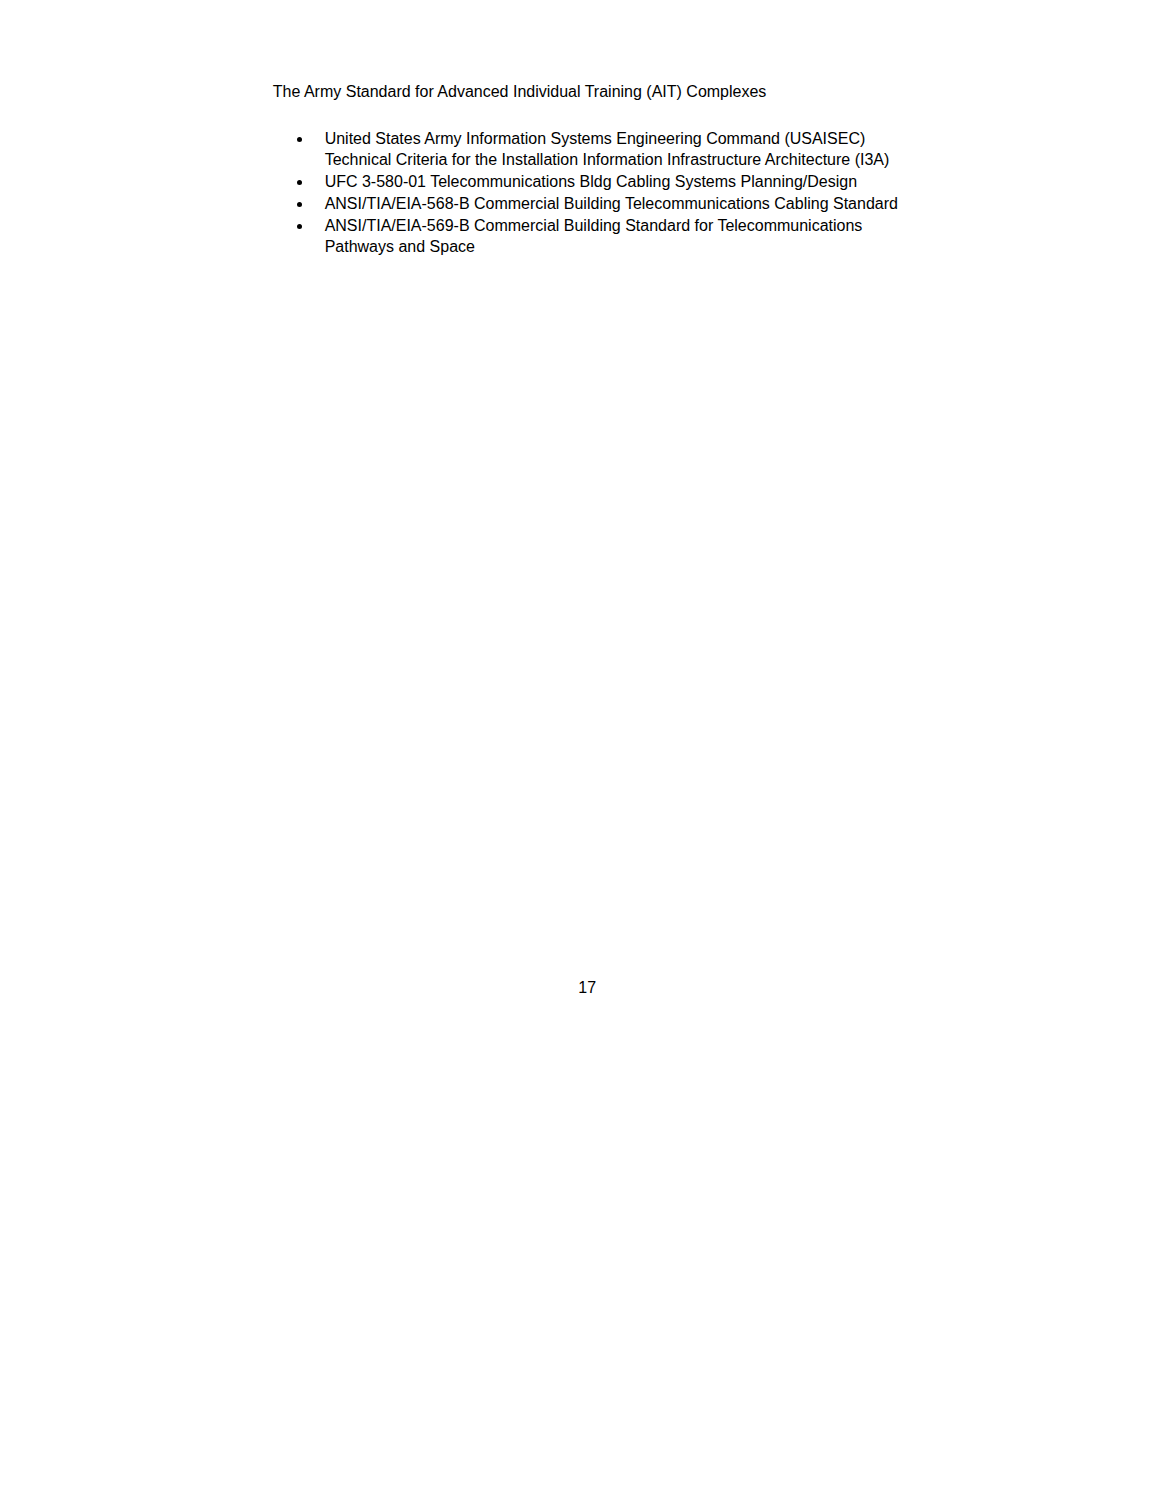The Army Standard for Advanced Individual Training (AIT) Complexes
United States Army Information Systems Engineering Command (USAISEC) Technical Criteria for the Installation Information Infrastructure Architecture (I3A)
UFC 3-580-01 Telecommunications Bldg Cabling Systems Planning/Design
ANSI/TIA/EIA-568-B Commercial Building Telecommunications Cabling Standard
ANSI/TIA/EIA-569-B Commercial Building Standard for Telecommunications Pathways and Space
17